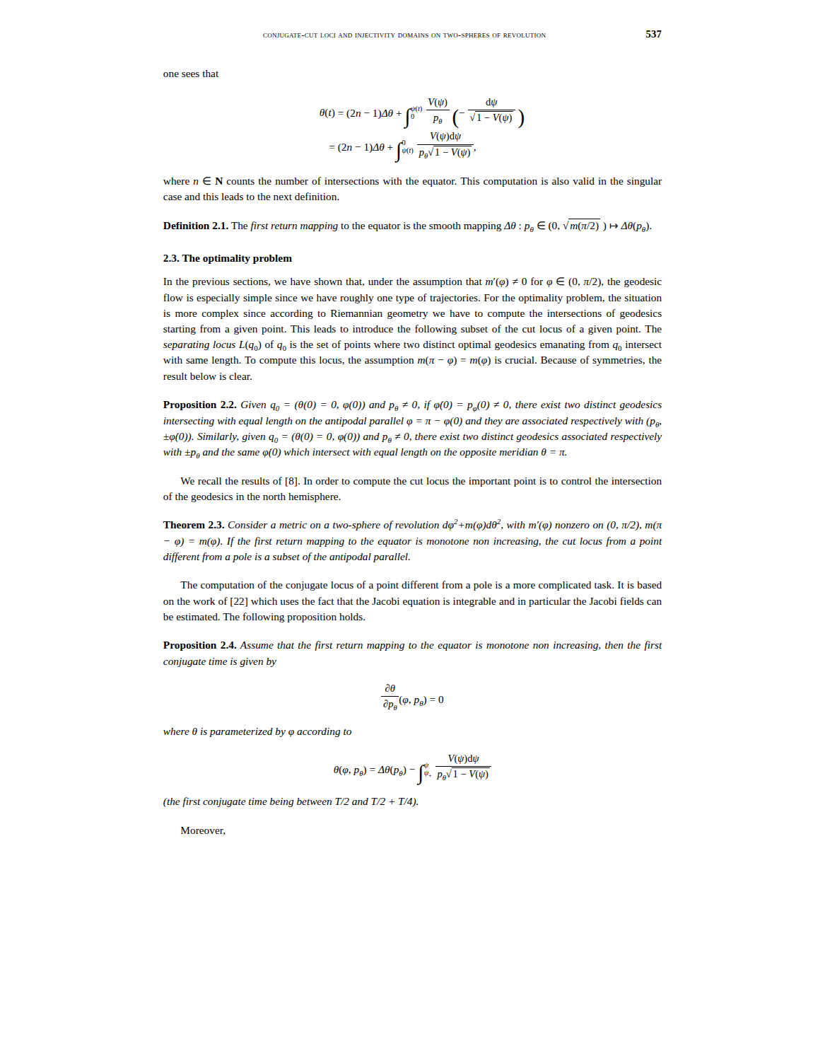conjugate-cut loci and injectivity domains on two-spheres of revolution 537
one sees that
θ(t) = (2n − 1)Δθ + ∫ψ(t) 0 V(ψ) pθ (− dψ√1 − V(ψ) ) = (2n − 1)Δθ + ∫0 ψ(t) V(ψ)dψ pθ√1 − V(ψ),
where n ∈ N counts the number of intersections with the equator. This computation is also valid in the singular case and this leads to the next definition.
Definition 2.1. The first return mapping to the equator is the smooth mapping Δθ : pθ ∈ (0, √m(π/2) ) ↦ Δθ(pθ).
2.3. The optimality problem
In the previous sections, we have shown that, under the assumption that m′(φ) ≠ 0 for φ ∈ (0, π/2), the geodesic flow is especially simple since we have roughly one type of trajectories. For the optimality problem, the situation is more complex since according to Riemannian geometry we have to compute the intersections of geodesics starting from a given point. This leads to introduce the following subset of the cut locus of a given point. The separating locus L(q0) of q0 is the set of points where two distinct optimal geodesics emanating from q0 intersect with same length. To compute this locus, the assumption m(π − φ) = m(φ) is crucial. Because of symmetries, the result below is clear.
Proposition 2.2. Given q0 = (θ(0) = 0, φ(0)) and pθ ≠ 0, if φ̇(0) = pφ(0) ≠ 0, there exist two distinct geodesics intersecting with equal length on the antipodal parallel φ = π − φ(0) and they are associated respectively with (pθ, ±φ̇(0)). Similarly, given q0 = (θ(0) = 0, φ(0)) and pθ ≠ 0, there exist two distinct geodesics associated respectively with ±pθ and the same φ̇(0) which intersect with equal length on the opposite meridian θ = π.
We recall the results of [8]. In order to compute the cut locus the important point is to control the intersection of the geodesics in the north hemisphere.
Theorem 2.3. Consider a metric on a two-sphere of revolution dφ2+m(φ)dθ2, with m′(φ) nonzero on (0, π/2), m(π − φ) = m(φ). If the first return mapping to the equator is monotone non increasing, the cut locus from a point different from a pole is a subset of the antipodal parallel.
The computation of the conjugate locus of a point different from a pole is a more complicated task. It is based on the work of [22] which uses the fact that the Jacobi equation is integrable and in particular the Jacobi fields can be estimated. The following proposition holds.
Proposition 2.4. Assume that the first return mapping to the equator is monotone non increasing, then the first conjugate time is given by
∂θ∂pθ(φ, pθ) = 0
where θ is parameterized by φ according to
θ(φ, pθ) = Δθ(pθ) − ∫ψψ+ V(ψ)dψ pθ√1 − V(ψ)
(the first conjugate time being between T/2 and T/2 + T/4).
Moreover,